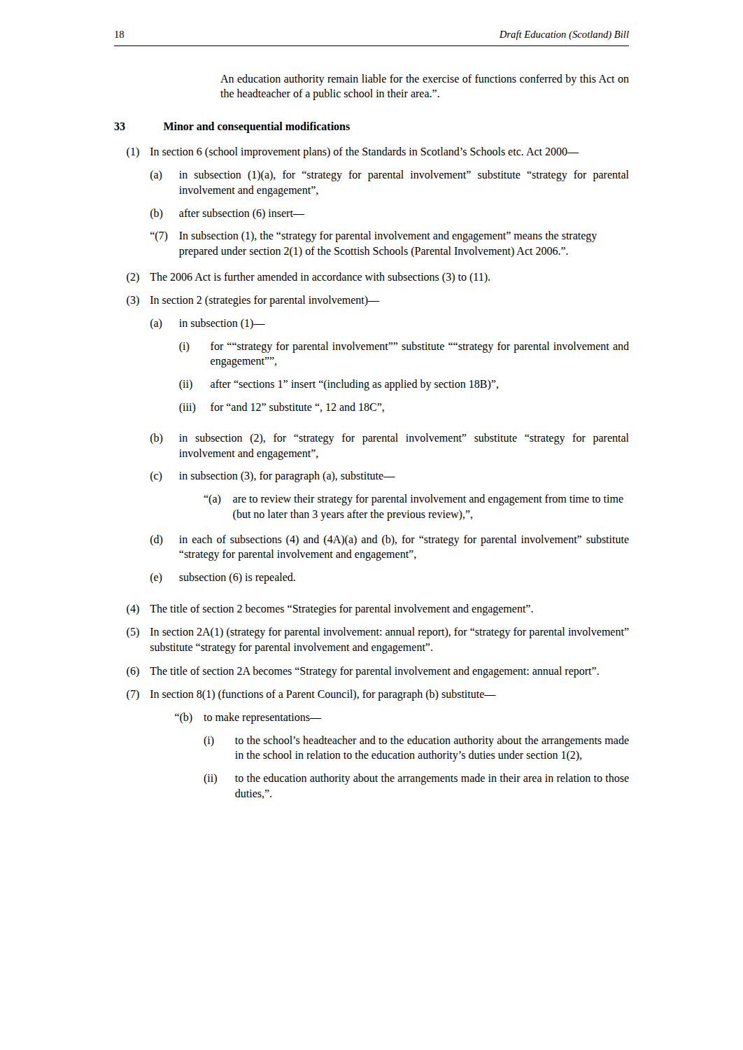18 Draft Education (Scotland) Bill
An education authority remain liable for the exercise of functions conferred by this Act on the headteacher of a public school in their area.”.
33 Minor and consequential modifications
(1)
In section 6 (school improvement plans) of the Standards in Scotland’s Schools etc. Act 2000—
(a)
in subsection (1)(a), for “strategy for parental involvement” substitute “strategy for parental involvement and engagement”,
(b)
after subsection (6) insert—
“(7) In subsection (1), the “strategy for parental involvement and engagement” means the strategy prepared under section 2(1) of the Scottish Schools (Parental Involvement) Act 2006.”.
(2)
The 2006 Act is further amended in accordance with subsections (3) to (11).
(3)
In section 2 (strategies for parental involvement)—
(a)
in subsection (1)—
(i)
for ““strategy for parental involvement”” substitute ““strategy for parental involvement and engagement””,
(ii)
after “sections 1” insert “(including as applied by section 18B)”,
(iii)
for “and 12” substitute “, 12 and 18C”,
(b)
in subsection (2), for “strategy for parental involvement” substitute “strategy for parental involvement and engagement”,
(c)
in subsection (3), for paragraph (a), substitute—
“(a) are to review their strategy for parental involvement and engagement from time to time (but no later than 3 years after the previous review),”,
(d)
in each of subsections (4) and (4A)(a) and (b), for “strategy for parental involvement” substitute “strategy for parental involvement and engagement”,
(e)
subsection (6) is repealed.
(4)
The title of section 2 becomes “Strategies for parental involvement and engagement”.
(5)
In section 2A(1) (strategy for parental involvement: annual report), for “strategy for parental involvement” substitute “strategy for parental involvement and engagement”.
(6)
The title of section 2A becomes “Strategy for parental involvement and engagement: annual report”.
(7)
In section 8(1) (functions of a Parent Council), for paragraph (b) substitute—
“(b) to make representations—
(i)
to the school’s headteacher and to the education authority about the arrangements made in the school in relation to the education authority’s duties under section 1(2),
(ii)
to the education authority about the arrangements made in their area in relation to those duties,”.